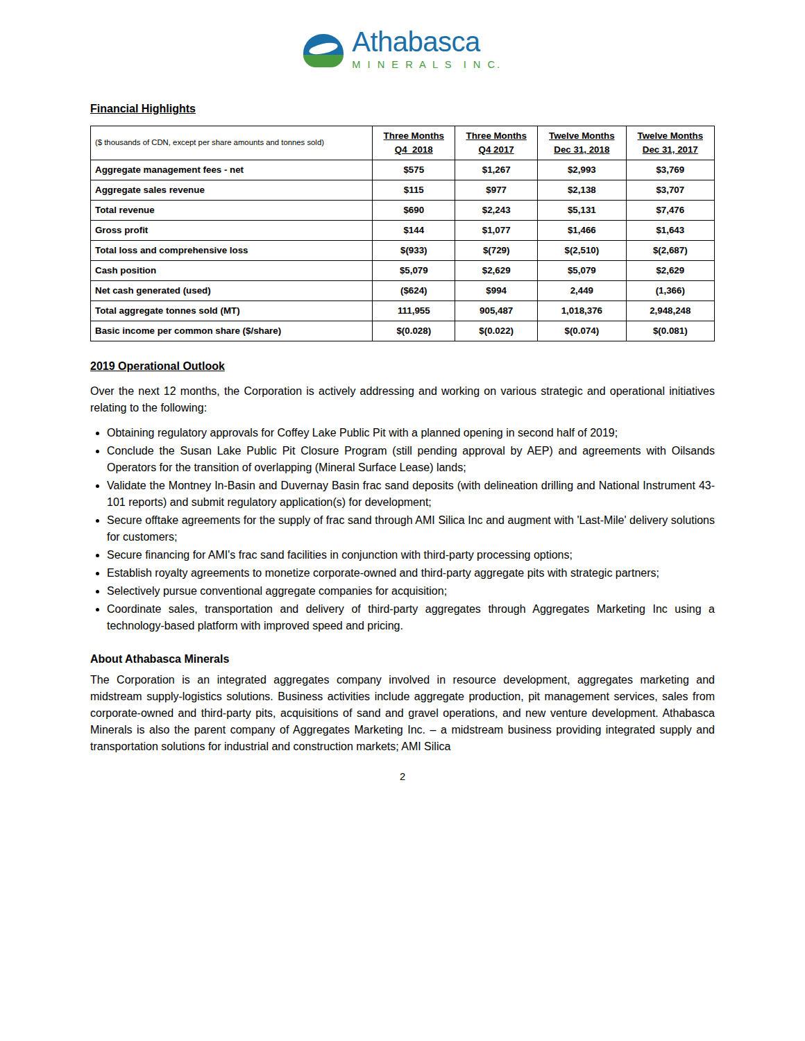Athabasca
M I N E R A L S I N C.
Financial Highlights
| ($ thousands of CDN, except per share amounts and tonnes sold) | Three Months Q4 2018 | Three Months Q4 2017 | Twelve Months Dec 31, 2018 | Twelve Months Dec 31, 2017 |
| --- | --- | --- | --- | --- |
| Aggregate management fees - net | $575 | $1,267 | $2,993 | $3,769 |
| Aggregate sales revenue | $115 | $977 | $2,138 | $3,707 |
| Total revenue | $690 | $2,243 | $5,131 | $7,476 |
| Gross profit | $144 | $1,077 | $1,466 | $1,643 |
| Total loss and comprehensive loss | $(933) | $(729) | $(2,510) | $(2,687) |
| Cash position | $5,079 | $2,629 | $5,079 | $2,629 |
| Net cash generated (used) | ($624) | $994 | 2,449 | (1,366) |
| Total aggregate tonnes sold (MT) | 111,955 | 905,487 | 1,018,376 | 2,948,248 |
| Basic income per common share ($/share) | $(0.028) | $(0.022) | $(0.074) | $(0.081) |
2019 Operational Outlook
Over the next 12 months, the Corporation is actively addressing and working on various strategic and operational initiatives relating to the following:
Obtaining regulatory approvals for Coffey Lake Public Pit with a planned opening in second half of 2019;
Conclude the Susan Lake Public Pit Closure Program (still pending approval by AEP) and agreements with Oilsands Operators for the transition of overlapping (Mineral Surface Lease) lands;
Validate the Montney In-Basin and Duvernay Basin frac sand deposits (with delineation drilling and National Instrument 43-101 reports) and submit regulatory application(s) for development;
Secure offtake agreements for the supply of frac sand through AMI Silica Inc and augment with 'Last-Mile' delivery solutions for customers;
Secure financing for AMI's frac sand facilities in conjunction with third-party processing options;
Establish royalty agreements to monetize corporate-owned and third-party aggregate pits with strategic partners;
Selectively pursue conventional aggregate companies for acquisition;
Coordinate sales, transportation and delivery of third-party aggregates through Aggregates Marketing Inc using a technology-based platform with improved speed and pricing.
About Athabasca Minerals
The Corporation is an integrated aggregates company involved in resource development, aggregates marketing and midstream supply-logistics solutions. Business activities include aggregate production, pit management services, sales from corporate-owned and third-party pits, acquisitions of sand and gravel operations, and new venture development. Athabasca Minerals is also the parent company of Aggregates Marketing Inc. – a midstream business providing integrated supply and transportation solutions for industrial and construction markets; AMI Silica
2